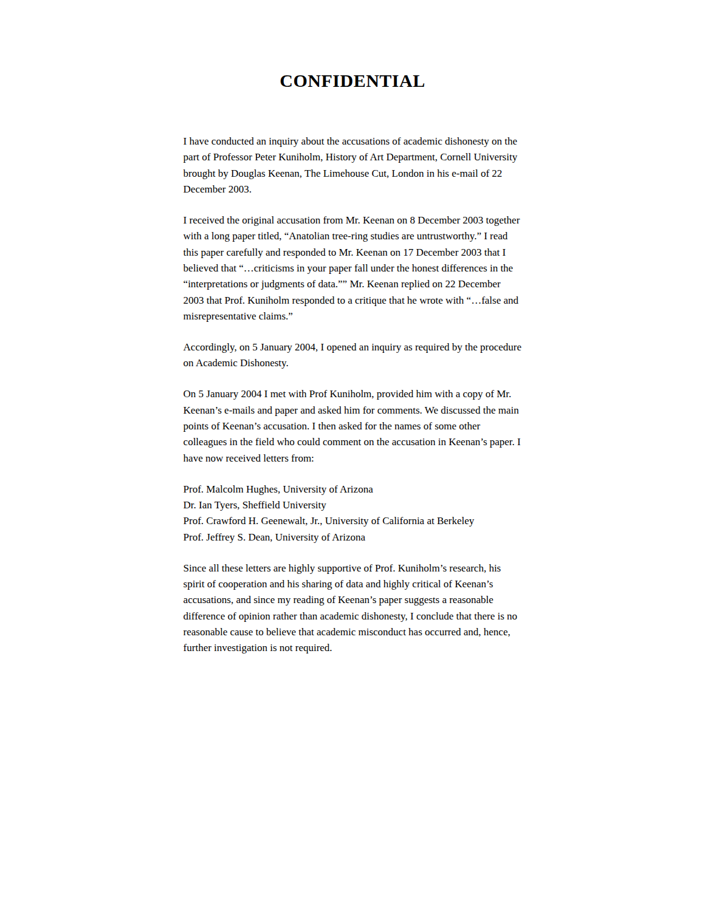CONFIDENTIAL
I have conducted an inquiry about the accusations of academic dishonesty on the part of Professor Peter Kuniholm, History of Art Department, Cornell University brought by Douglas Keenan, The Limehouse Cut, London in his e-mail of 22 December 2003.
I received the original accusation from Mr. Keenan on 8 December 2003 together with a long paper titled, “Anatolian tree-ring studies are untrustworthy.” I read this paper carefully and responded to Mr. Keenan on 17 December 2003 that I believed that “…criticisms in your paper fall under the honest differences in the “interpretations or judgments of data.”” Mr. Keenan replied on 22 December 2003 that Prof. Kuniholm responded to a critique that he wrote with “…false and misrepresentative claims.”
Accordingly, on 5 January 2004, I opened an inquiry as required by the procedure on Academic Dishonesty.
On 5 January 2004 I met with Prof Kuniholm, provided him with a copy of Mr. Keenan’s e-mails and paper and asked him for comments. We discussed the main points of Keenan’s accusation. I then asked for the names of some other colleagues in the field who could comment on the accusation in Keenan’s paper. I have now received letters from:
Prof. Malcolm Hughes, University of Arizona
Dr. Ian Tyers, Sheffield University
Prof. Crawford H. Geenewalt, Jr., University of California at Berkeley
Prof. Jeffrey S. Dean, University of Arizona
Since all these letters are highly supportive of Prof. Kuniholm’s research, his spirit of cooperation and his sharing of data and highly critical of Keenan’s accusations, and since my reading of Keenan’s paper suggests a reasonable difference of opinion rather than academic dishonesty, I conclude that there is no reasonable cause to believe that academic misconduct has occurred and, hence, further investigation is not required.